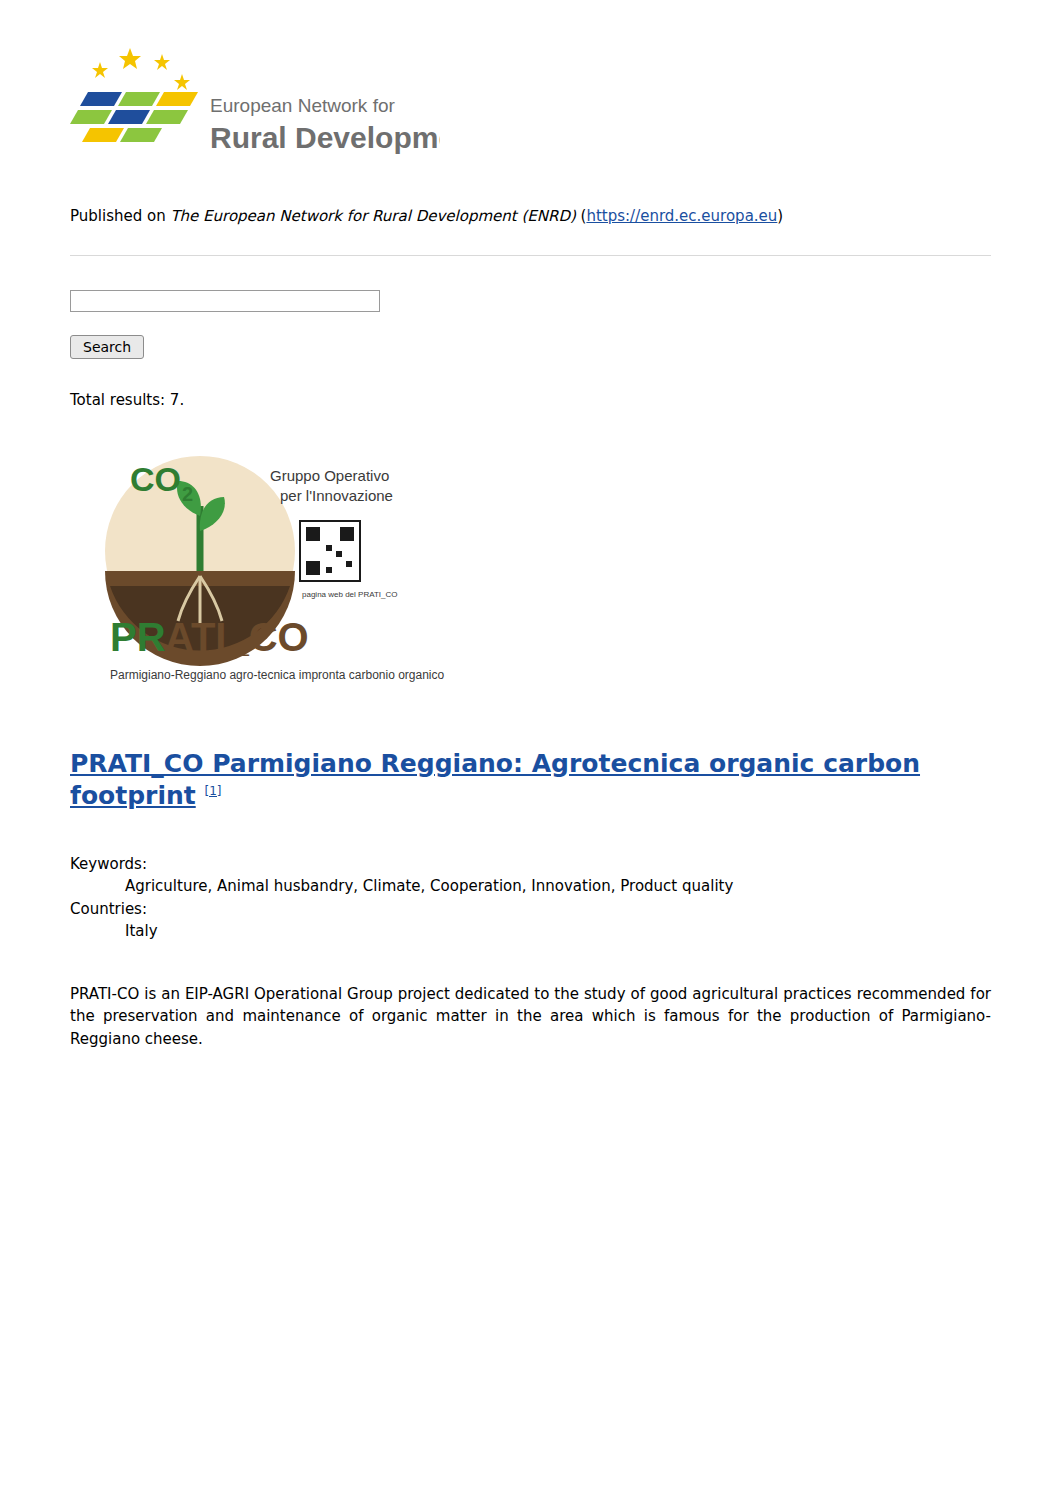European Network for Rural Development
Published on The European Network for Rural Development (ENRD) (https://enrd.ec.europa.eu)
Search
Total results: 7.
CO 2 Gruppo Operativo per l'Innovazione pagina web del PRATI_CO PR ATI_CO Parmigiano-Reggiano agro-tecnica impronta carbonio organico
PRATI_CO Parmigiano Reggiano: Agrotecnica organic carbon footprint [1]
Keywords:
Agriculture, Animal husbandry, Climate, Cooperation, Innovation, Product quality
Countries:
Italy
PRATI-CO is an EIP-AGRI Operational Group project dedicated to the study of good agricultural practices recommended for the preservation and maintenance of organic matter in the area which is famous for the production of Parmigiano-Reggiano cheese.